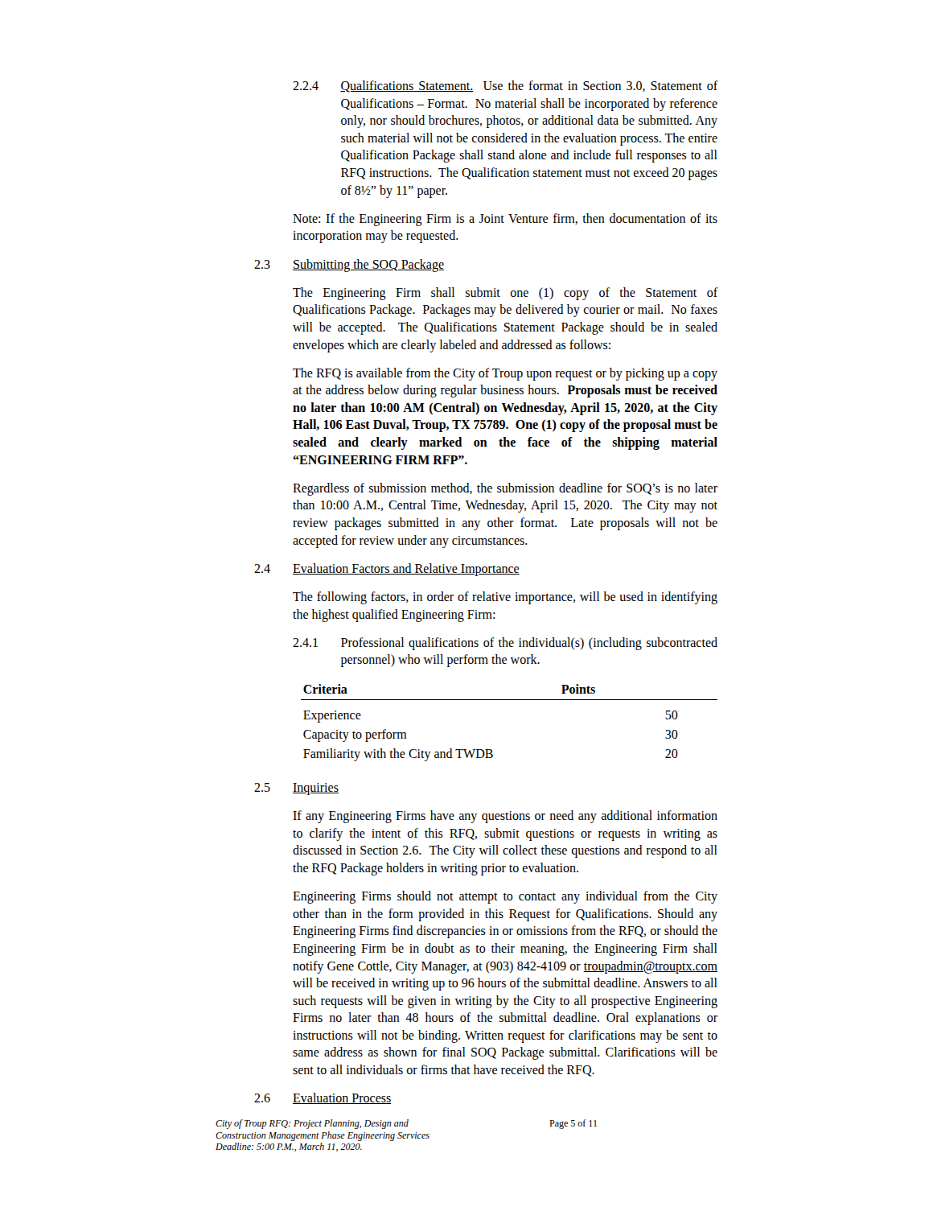2.2.4
Qualifications Statement. Use the format in Section 3.0, Statement of Qualifications – Format. No material shall be incorporated by reference only, nor should brochures, photos, or additional data be submitted. Any such material will not be considered in the evaluation process. The entire Qualification Package shall stand alone and include full responses to all RFQ instructions. The Qualification statement must not exceed 20 pages of 8½” by 11” paper.
Note: If the Engineering Firm is a Joint Venture firm, then documentation of its incorporation may be requested.
2.3
Submitting the SOQ Package
The Engineering Firm shall submit one (1) copy of the Statement of Qualifications Package. Packages may be delivered by courier or mail. No faxes will be accepted. The Qualifications Statement Package should be in sealed envelopes which are clearly labeled and addressed as follows:
The RFQ is available from the City of Troup upon request or by picking up a copy at the address below during regular business hours. Proposals must be received no later than 10:00 AM (Central) on Wednesday, April 15, 2020, at the City Hall, 106 East Duval, Troup, TX 75789. One (1) copy of the proposal must be sealed and clearly marked on the face of the shipping material “ENGINEERING FIRM RFP”.
Regardless of submission method, the submission deadline for SOQ’s is no later than 10:00 A.M., Central Time, Wednesday, April 15, 2020. The City may not review packages submitted in any other format. Late proposals will not be accepted for review under any circumstances.
2.4
Evaluation Factors and Relative Importance
The following factors, in order of relative importance, will be used in identifying the highest qualified Engineering Firm:
2.4.1
Professional qualifications of the individual(s) (including subcontracted personnel) who will perform the work.
| Criteria | Points |
| --- | --- |
| Experience | 50 |
| Capacity to perform | 30 |
| Familiarity with the City and TWDB | 20 |
2.5
Inquiries
If any Engineering Firms have any questions or need any additional information to clarify the intent of this RFQ, submit questions or requests in writing as discussed in Section 2.6. The City will collect these questions and respond to all the RFQ Package holders in writing prior to evaluation.
Engineering Firms should not attempt to contact any individual from the City other than in the form provided in this Request for Qualifications. Should any Engineering Firms find discrepancies in or omissions from the RFQ, or should the Engineering Firm be in doubt as to their meaning, the Engineering Firm shall notify Gene Cottle, City Manager, at (903) 842-4109 or troupadmin@trouptx.com will be received in writing up to 96 hours of the submittal deadline. Answers to all such requests will be given in writing by the City to all prospective Engineering Firms no later than 48 hours of the submittal deadline. Oral explanations or instructions will not be binding. Written request for clarifications may be sent to same address as shown for final SOQ Package submittal. Clarifications will be sent to all individuals or firms that have received the RFQ.
2.6
Evaluation Process
City of Troup RFQ: Project Planning, Design and
Construction Management Phase Engineering Services
Deadline: 5:00 P.M., March 11, 2020.
Page 5 of 11